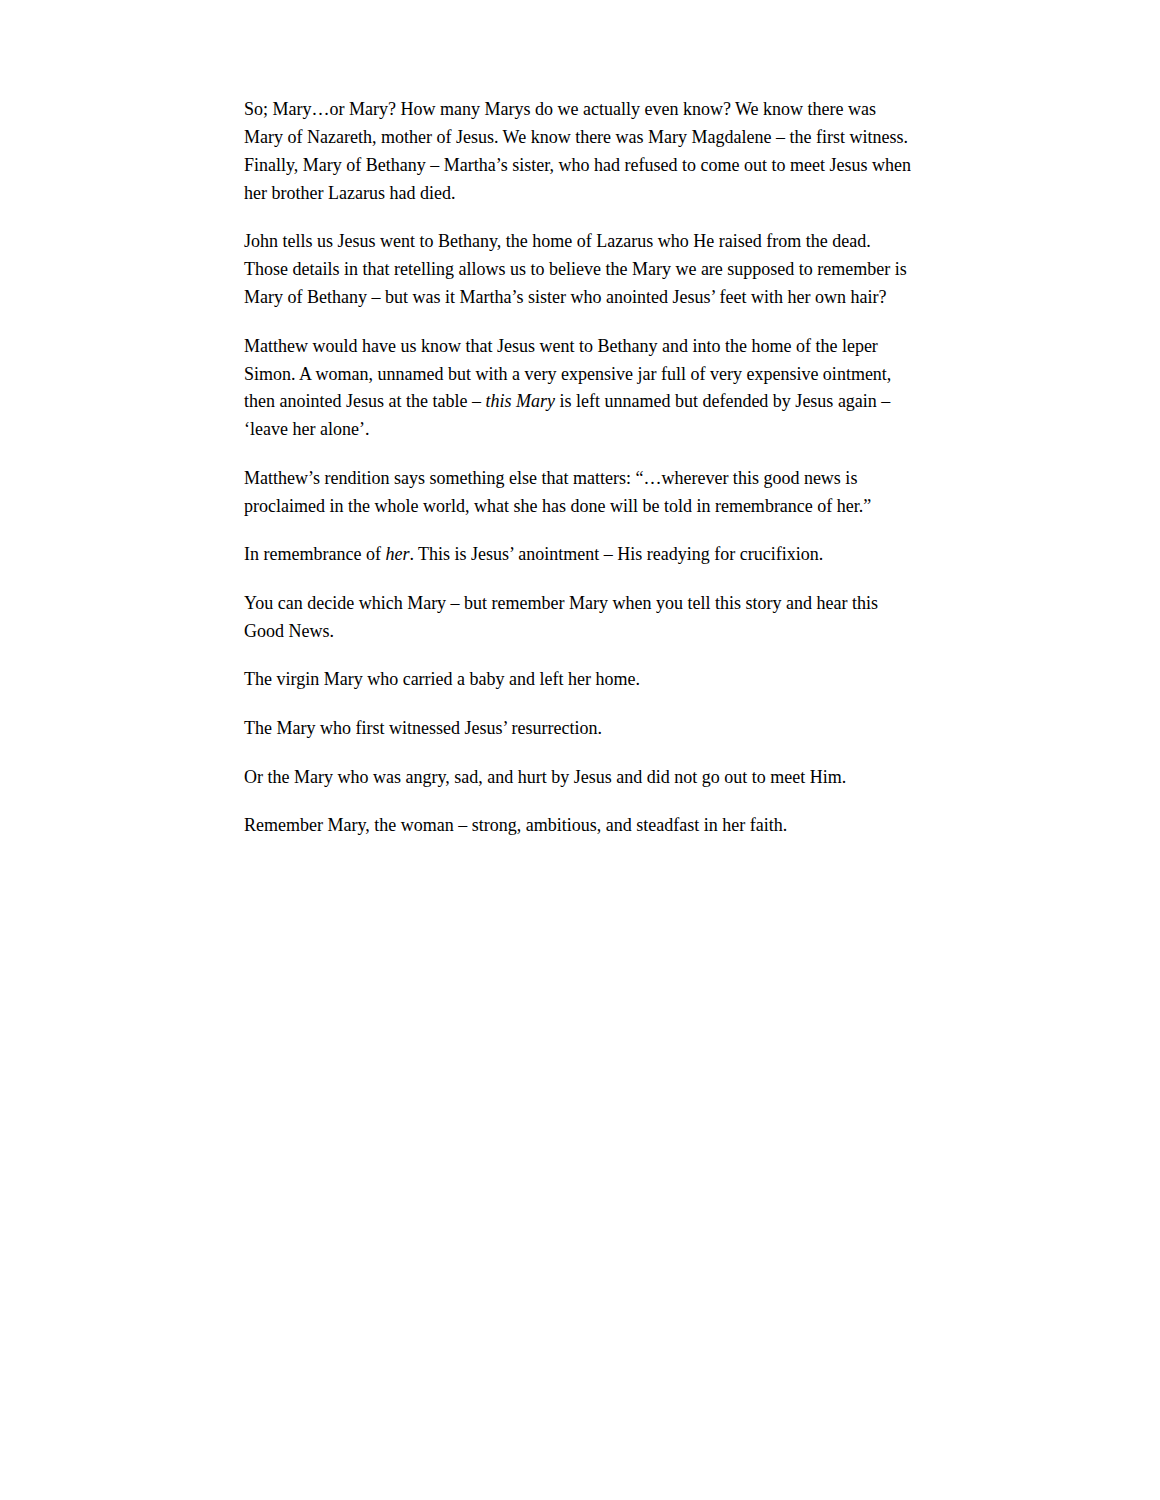So; Mary…or Mary? How many Marys do we actually even know? We know there was Mary of Nazareth, mother of Jesus. We know there was Mary Magdalene – the first witness. Finally, Mary of Bethany – Martha’s sister, who had refused to come out to meet Jesus when her brother Lazarus had died.
John tells us Jesus went to Bethany, the home of Lazarus who He raised from the dead. Those details in that retelling allows us to believe the Mary we are supposed to remember is Mary of Bethany – but was it Martha’s sister who anointed Jesus’ feet with her own hair?
Matthew would have us know that Jesus went to Bethany and into the home of the leper Simon. A woman, unnamed but with a very expensive jar full of very expensive ointment, then anointed Jesus at the table – this Mary is left unnamed but defended by Jesus again – ‘leave her alone’.
Matthew’s rendition says something else that matters: “…wherever this good news is proclaimed in the whole world, what she has done will be told in remembrance of her.”
In remembrance of her. This is Jesus’ anointment – His readying for crucifixion.
You can decide which Mary – but remember Mary when you tell this story and hear this Good News.
The virgin Mary who carried a baby and left her home.
The Mary who first witnessed Jesus’ resurrection.
Or the Mary who was angry, sad, and hurt by Jesus and did not go out to meet Him.
Remember Mary, the woman – strong, ambitious, and steadfast in her faith.